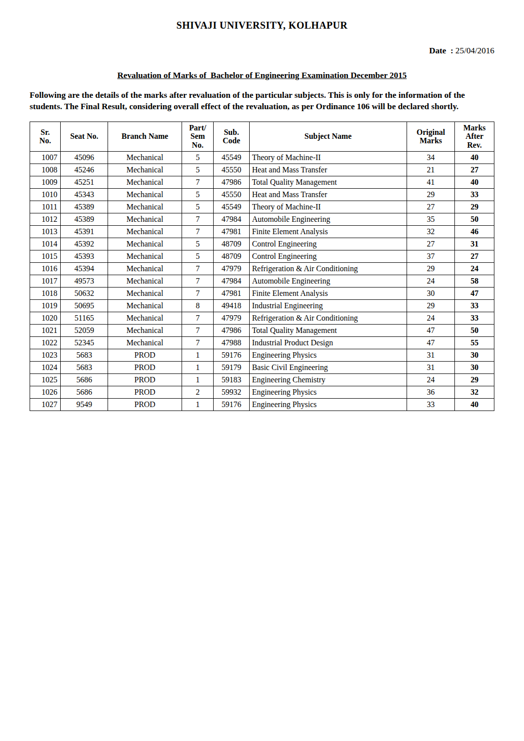SHIVAJI UNIVERSITY, KOLHAPUR
Date : 25/04/2016
Revaluation of Marks of Bachelor of Engineering Examination December 2015
Following are the details of the marks after revaluation of the particular subjects. This is only for the information of the students. The Final Result, considering overall effect of the revaluation, as per Ordinance 106 will be declared shortly.
| Sr. No. | Seat No. | Branch Name | Part/ Sem No. | Sub. Code | Subject Name | Original Marks | Marks After Rev. |
| --- | --- | --- | --- | --- | --- | --- | --- |
| 1007 | 45096 | Mechanical | 5 | 45549 | Theory of Machine-II | 34 | 40 |
| 1008 | 45246 | Mechanical | 5 | 45550 | Heat and Mass Transfer | 21 | 27 |
| 1009 | 45251 | Mechanical | 7 | 47986 | Total Quality Management | 41 | 40 |
| 1010 | 45343 | Mechanical | 5 | 45550 | Heat and Mass Transfer | 29 | 33 |
| 1011 | 45389 | Mechanical | 5 | 45549 | Theory of Machine-II | 27 | 29 |
| 1012 | 45389 | Mechanical | 7 | 47984 | Automobile Engineering | 35 | 50 |
| 1013 | 45391 | Mechanical | 7 | 47981 | Finite Element Analysis | 32 | 46 |
| 1014 | 45392 | Mechanical | 5 | 48709 | Control Engineering | 27 | 31 |
| 1015 | 45393 | Mechanical | 5 | 48709 | Control Engineering | 37 | 27 |
| 1016 | 45394 | Mechanical | 7 | 47979 | Refrigeration & Air Conditioning | 29 | 24 |
| 1017 | 49573 | Mechanical | 7 | 47984 | Automobile Engineering | 24 | 58 |
| 1018 | 50632 | Mechanical | 7 | 47981 | Finite Element Analysis | 30 | 47 |
| 1019 | 50695 | Mechanical | 8 | 49418 | Industrial Engineering | 29 | 33 |
| 1020 | 51165 | Mechanical | 7 | 47979 | Refrigeration & Air Conditioning | 24 | 33 |
| 1021 | 52059 | Mechanical | 7 | 47986 | Total Quality Management | 47 | 50 |
| 1022 | 52345 | Mechanical | 7 | 47988 | Industrial Product Design | 47 | 55 |
| 1023 | 5683 | PROD | 1 | 59176 | Engineering Physics | 31 | 30 |
| 1024 | 5683 | PROD | 1 | 59179 | Basic Civil Engineering | 31 | 30 |
| 1025 | 5686 | PROD | 1 | 59183 | Engineering Chemistry | 24 | 29 |
| 1026 | 5686 | PROD | 2 | 59932 | Engineering Physics | 36 | 32 |
| 1027 | 9549 | PROD | 1 | 59176 | Engineering Physics | 33 | 40 |